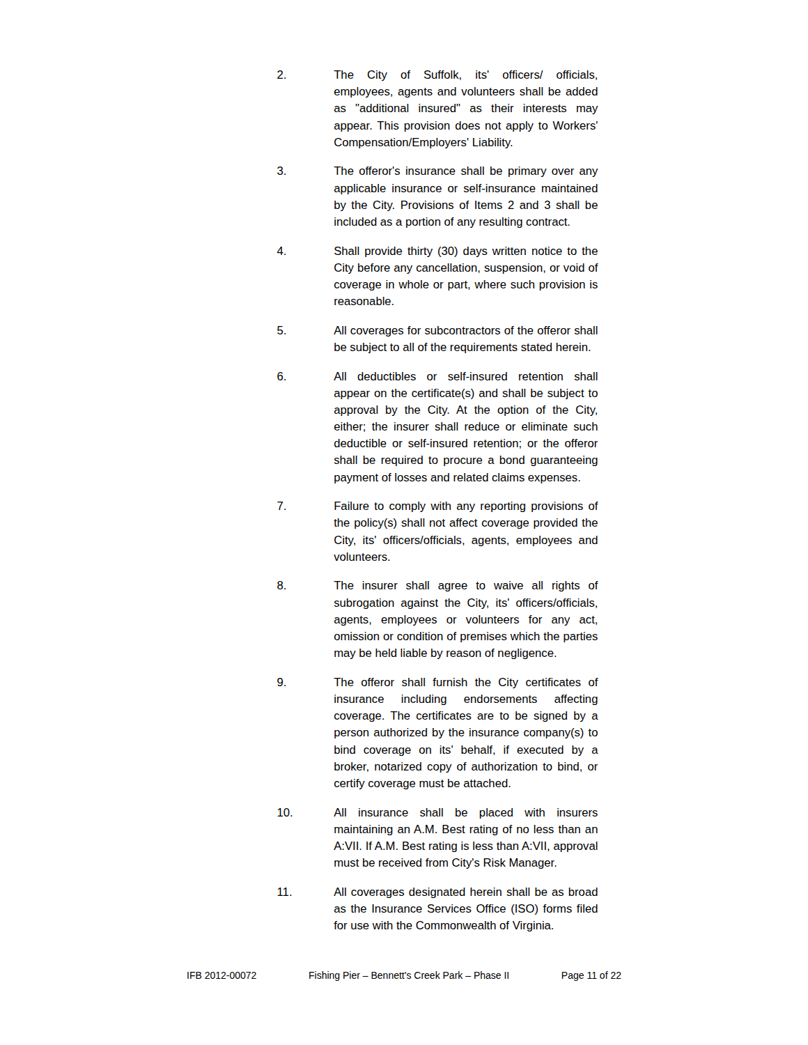2. The City of Suffolk, its' officers/ officials, employees, agents and volunteers shall be added as "additional insured" as their interests may appear. This provision does not apply to Workers' Compensation/Employers' Liability.
3. The offeror's insurance shall be primary over any applicable insurance or self-insurance maintained by the City. Provisions of Items 2 and 3 shall be included as a portion of any resulting contract.
4. Shall provide thirty (30) days written notice to the City before any cancellation, suspension, or void of coverage in whole or part, where such provision is reasonable.
5. All coverages for subcontractors of the offeror shall be subject to all of the requirements stated herein.
6. All deductibles or self-insured retention shall appear on the certificate(s) and shall be subject to approval by the City. At the option of the City, either; the insurer shall reduce or eliminate such deductible or self-insured retention; or the offeror shall be required to procure a bond guaranteeing payment of losses and related claims expenses.
7. Failure to comply with any reporting provisions of the policy(s) shall not affect coverage provided the City, its' officers/officials, agents, employees and volunteers.
8. The insurer shall agree to waive all rights of subrogation against the City, its' officers/officials, agents, employees or volunteers for any act, omission or condition of premises which the parties may be held liable by reason of negligence.
9. The offeror shall furnish the City certificates of insurance including endorsements affecting coverage. The certificates are to be signed by a person authorized by the insurance company(s) to bind coverage on its' behalf, if executed by a broker, notarized copy of authorization to bind, or certify coverage must be attached.
10. All insurance shall be placed with insurers maintaining an A.M. Best rating of no less than an A:VII. If A.M. Best rating is less than A:VII, approval must be received from City's Risk Manager.
11. All coverages designated herein shall be as broad as the Insurance Services Office (ISO) forms filed for use with the Commonwealth of Virginia.
IFB 2012-00072 Fishing Pier – Bennett's Creek Park – Phase II Page 11 of 22